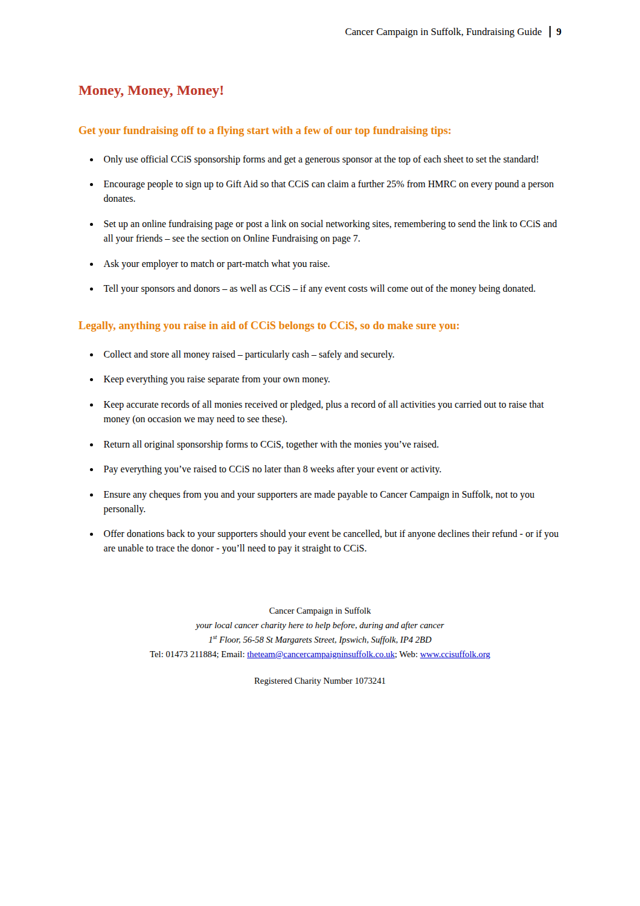Cancer Campaign in Suffolk, Fundraising Guide 9
Money, Money, Money!
Get your fundraising off to a flying start with a few of our top fundraising tips:
Only use official CCiS sponsorship forms and get a generous sponsor at the top of each sheet to set the standard!
Encourage people to sign up to Gift Aid so that CCiS can claim a further 25% from HMRC on every pound a person donates.
Set up an online fundraising page or post a link on social networking sites, remembering to send the link to CCiS and all your friends – see the section on Online Fundraising on page 7.
Ask your employer to match or part-match what you raise.
Tell your sponsors and donors – as well as CCiS – if any event costs will come out of the money being donated.
Legally, anything you raise in aid of CCiS belongs to CCiS, so do make sure you:
Collect and store all money raised – particularly cash – safely and securely.
Keep everything you raise separate from your own money.
Keep accurate records of all monies received or pledged, plus a record of all activities you carried out to raise that money (on occasion we may need to see these).
Return all original sponsorship forms to CCiS, together with the monies you’ve raised.
Pay everything you’ve raised to CCiS no later than 8 weeks after your event or activity.
Ensure any cheques from you and your supporters are made payable to Cancer Campaign in Suffolk, not to you personally.
Offer donations back to your supporters should your event be cancelled, but if anyone declines their refund - or if you are unable to trace the donor - you’ll need to pay it straight to CCiS.
Cancer Campaign in Suffolk
your local cancer charity here to help before, during and after cancer
1st Floor, 56-58 St Margarets Street, Ipswich, Suffolk, IP4 2BD
Tel: 01473 211884; Email: theteam@cancercampaigninsuffolk.co.uk; Web: www.ccisuffolk.org
Registered Charity Number 1073241